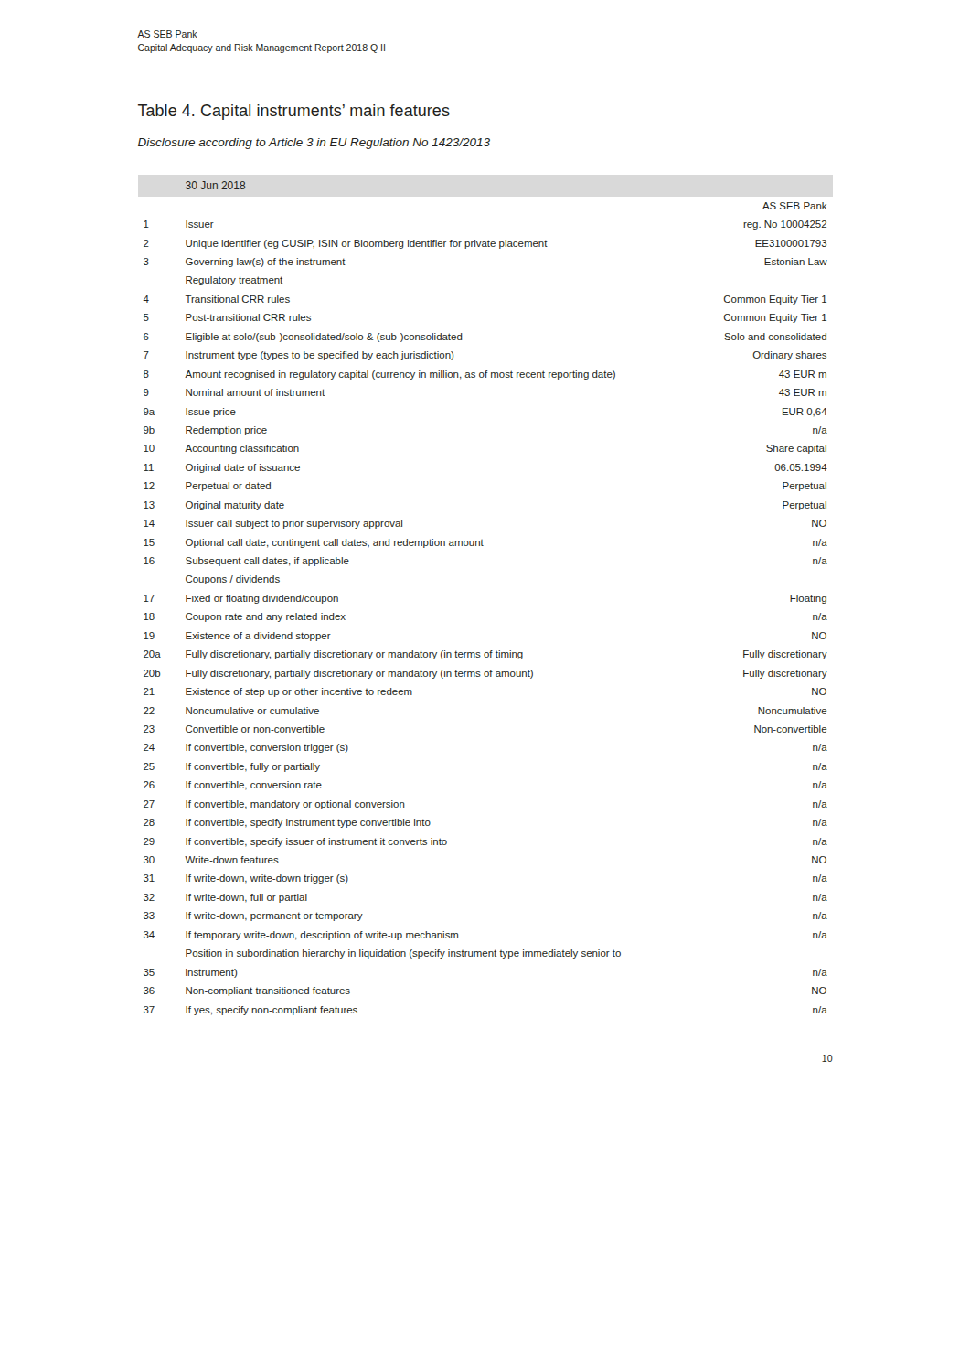AS SEB Pank
Capital Adequacy and Risk Management Report 2018 Q II
Table 4. Capital instruments’ main features
Disclosure according to Article 3 in EU Regulation No 1423/2013
| | 30 Jun 2018 | |
| | | AS SEB Pank |
| 1 | Issuer | reg. No 10004252 |
| 2 | Unique identifier (eg CUSIP, ISIN or Bloomberg identifier for private placement | EE3100001793 |
| 3 | Governing law(s) of the instrument | Estonian Law |
| | Regulatory treatment | |
| 4 | Transitional CRR rules | Common Equity Tier 1 |
| 5 | Post-transitional CRR rules | Common Equity Tier 1 |
| 6 | Eligible at solo/(sub-)consolidated/solo & (sub-)consolidated | Solo and consolidated |
| 7 | Instrument type (types to be specified by each jurisdiction) | Ordinary shares |
| 8 | Amount recognised in regulatory capital (currency in million, as of most recent reporting date) | 43 EUR m |
| 9 | Nominal amount of instrument | 43 EUR m |
| 9a | Issue price | EUR 0,64 |
| 9b | Redemption price | n/a |
| 10 | Accounting classification | Share capital |
| 11 | Original date of issuance | 06.05.1994 |
| 12 | Perpetual or dated | Perpetual |
| 13 | Original maturity date | Perpetual |
| 14 | Issuer call subject to prior supervisory approval | NO |
| 15 | Optional call date, contingent call dates, and redemption amount | n/a |
| 16 | Subsequent call dates, if applicable | n/a |
| | Coupons / dividends | |
| 17 | Fixed or floating dividend/coupon | Floating |
| 18 | Coupon rate and any related index | n/a |
| 19 | Existence of a dividend stopper | NO |
| 20a | Fully discretionary, partially discretionary or mandatory (in terms of timing | Fully discretionary |
| 20b | Fully discretionary, partially discretionary or mandatory (in terms of amount) | Fully discretionary |
| 21 | Existence of step up or other incentive to redeem | NO |
| 22 | Noncumulative or cumulative | Noncumulative |
| 23 | Convertible or non-convertible | Non-convertible |
| 24 | If convertible, conversion trigger (s) | n/a |
| 25 | If convertible, fully or partially | n/a |
| 26 | If convertible, conversion rate | n/a |
| 27 | If convertible, mandatory or optional conversion | n/a |
| 28 | If convertible, specify instrument type convertible into | n/a |
| 29 | If convertible, specify issuer of instrument it converts into | n/a |
| 30 | Write-down features | NO |
| 31 | If write-down, write-down trigger (s) | n/a |
| 32 | If write-down, full or partial | n/a |
| 33 | If write-down, permanent or temporary | n/a |
| 34 | If temporary write-down, description of write-up mechanism | n/a |
| | Position in subordination hierarchy in liquidation (specify instrument type immediately senior to | |
| 35 | instrument) | n/a |
| 36 | Non-compliant transitioned features | NO |
| 37 | If yes, specify non-compliant features | n/a |
10